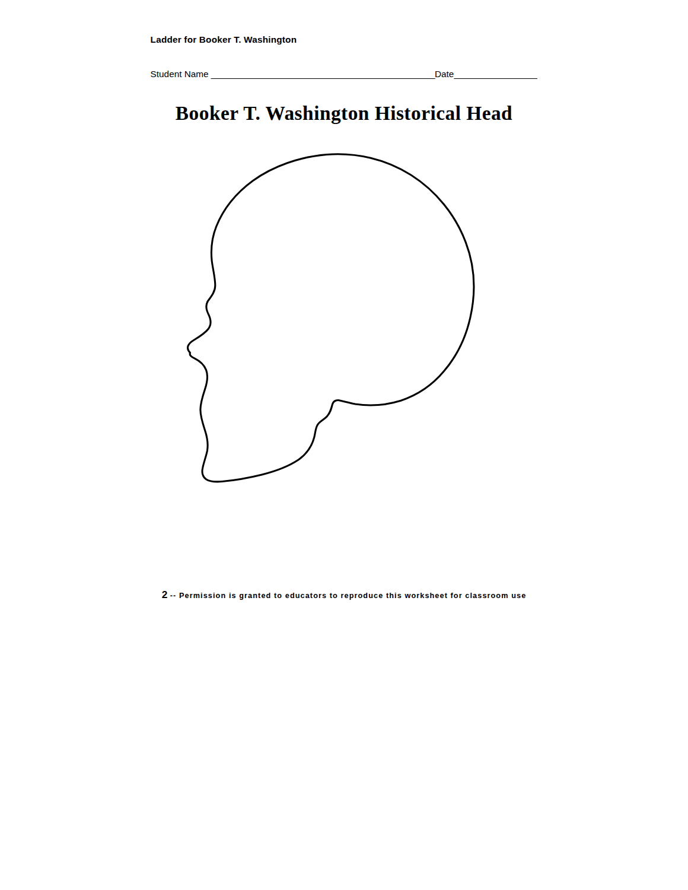Ladder for Booker T. Washington
Student Name _______________________________________________Date___________________
Booker T. Washington Historical Head
2 -- Permission is granted to educators to reproduce this worksheet for classroom use